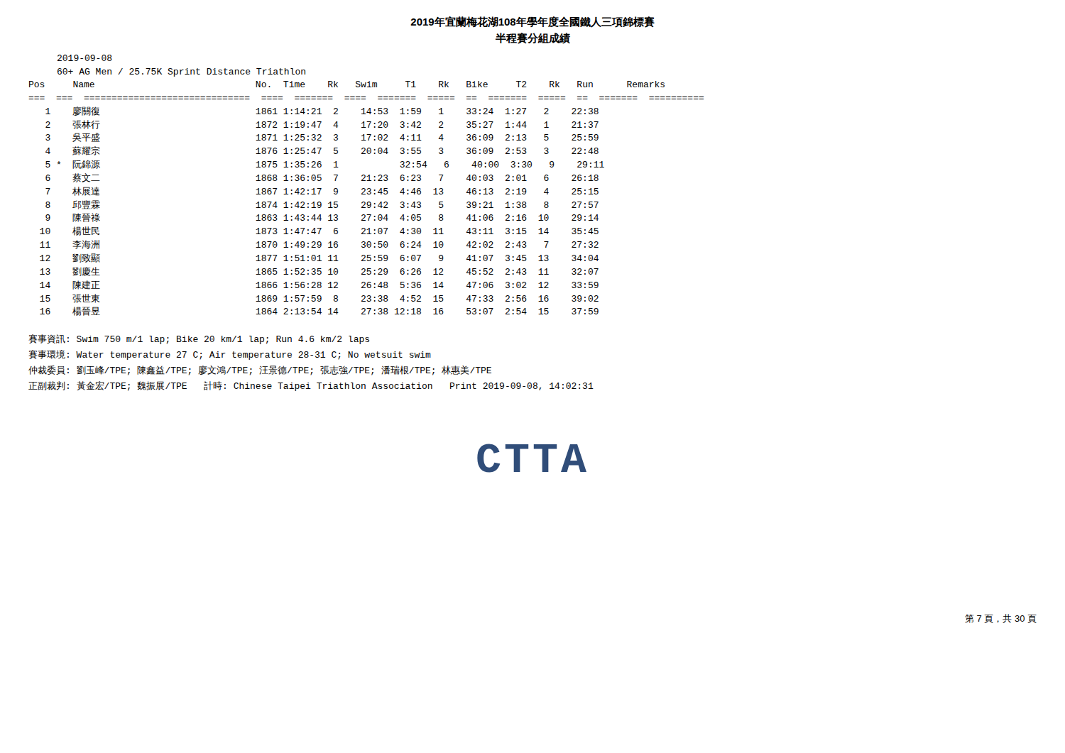2019年宜蘭梅花湖108年學年度全國鐵人三項錦標賽
半程賽分組成績
2019-09-08
60+ AG Men / 25.75K Sprint Distance Triathlon
Pos     Name                             No.  Time    Rk   Swim     T1    Rk   Bike     T2    Rk   Run      Remarks
===  ===  ==============================  ====  =======  ====  =======  =====  ==  =======  =====  ==  =======  ==========
   1    廖關復                            1861 1:14:21  2    14:53  1:59   1    33:24  1:27   2    22:38
   2    張林行                            1872 1:19:47  4    17:20  3:42   2    35:27  1:44   1    21:37
   3    吳平盛                            1871 1:25:32  3    17:02  4:11   4    36:09  2:13   5    25:59
   4    蘇耀宗                            1876 1:25:47  5    20:04  3:55   3    36:09  2:53   3    22:48
   5 *  阮錦源                            1875 1:35:26  1           32:54   6    40:00  3:30   9    29:11
   6    蔡文二                            1868 1:36:05  7    21:23  6:23   7    40:03  2:01   6    26:18
   7    林展達                            1867 1:42:17  9    23:45  4:46  13    46:13  2:19   4    25:15
   8    邱豐霖                            1874 1:42:19 15    29:42  3:43   5    39:21  1:38   8    27:57
   9    陳晉祿                            1863 1:43:44 13    27:04  4:05   8    41:06  2:16  10    29:14
  10    楊世民                            1873 1:47:47  6    21:07  4:30  11    43:11  3:15  14    35:45
  11    李海洲                            1870 1:49:29 16    30:50  6:24  10    42:02  2:43   7    27:32
  12    劉致顯                            1877 1:51:01 11    25:59  6:07   9    41:07  3:45  13    34:04
  13    劉慶生                            1865 1:52:35 10    25:29  6:26  12    45:52  2:43  11    32:07
  14    陳建正                            1866 1:56:28 12    26:48  5:36  14    47:06  3:02  12    33:59
  15    張世東                            1869 1:57:59  8    23:38  4:52  15    47:33  2:56  16    39:02
  16    楊晉昱                            1864 2:13:54 14    27:38 12:18  16    53:07  2:54  15    37:59
賽事資訊: Swim 750 m/1 lap; Bike 20 km/1 lap; Run 4.6 km/2 laps
賽事環境: Water temperature 27 C; Air temperature 28-31 C; No wetsuit swim
仲裁委員: 劉玉峰/TPE; 陳鑫益/TPE; 廖文鴻/TPE; 汪景德/TPE; 張志強/TPE; 潘瑞根/TPE; 林惠美/TPE
正副裁判: 黃金宏/TPE; 魏振展/TPE 計時: Chinese Taipei Triathlon Association Print 2019-09-08, 14:02:31
CTTA
第 7 頁，共 30 頁